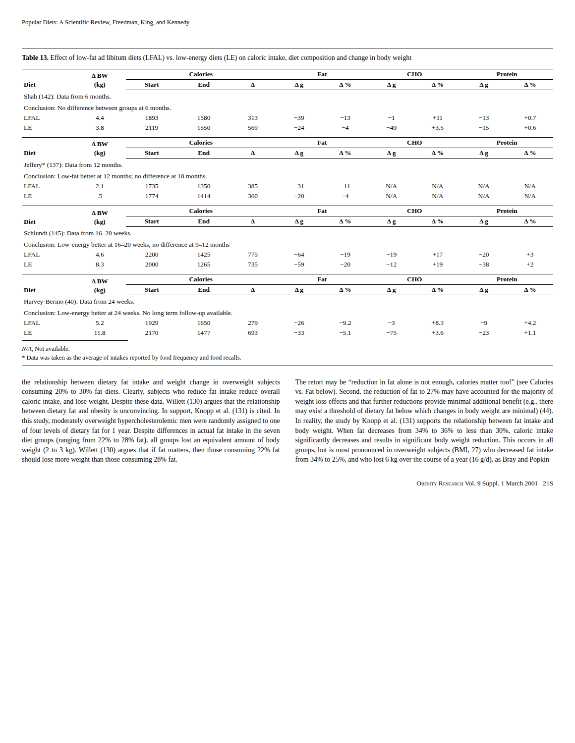Popular Diets: A Scientific Review, Freedman, King, and Kennedy
Table 13. Effect of low-fat ad libitum diets (LFAL) vs. low-energy diets (LE) on caloric intake, diet composition and change in body weight
| Diet | Δ BW (kg) | Calories | Fat | CHO | Protein |
| --- | --- | --- | --- | --- | --- |
| Start | End | Δ | Δ g | Δ % | Δ g | Δ % | Δ g | Δ % |
| Shah (142): Data from 6 months. |
| Conclusion: No difference between groups at 6 months. |
| LFAL | 4.4 | 1893 | 1580 | 313 | −39 | −13 | −1 | +11 | −13 | +0.7 |
| LE | 3.8 | 2119 | 1550 | 569 | −24 | −4 | −49 | +3.5 | −15 | +0.6 |
| Diet | Δ BW (kg) | Calories | Fat | CHO | Protein |
| Start | End | Δ | Δ g | Δ % | Δ g | Δ % | Δ g | Δ % |
| Jeffery* (137): Data from 12 months. |
| Conclusion: Low-fat better at 12 months; no difference at 18 months. |
| LFAL | 2.1 | 1735 | 1350 | 385 | −31 | −11 | N/A | N/A | N/A | N/A |
| LE | .5 | 1774 | 1414 | 360 | −20 | −4 | N/A | N/A | N/A | N/A |
| Diet | Δ BW (kg) | Calories | Fat | CHO | Protein |
| Start | End | Δ | Δ g | Δ % | Δ g | Δ % | Δ g | Δ % |
| Schlundt (145): Data from 16–20 weeks. |
| Conclusion: Low-energy better at 16–20 weeks, no difference at 9–12 months |
| LFAL | 4.6 | 2200 | 1425 | 775 | −64 | −19 | −19 | +17 | −20 | +3 |
| LE | 8.3 | 2000 | 1265 | 735 | −59 | −20 | −12 | +19 | −38 | +2 |
| Diet | Δ BW (kg) | Calories | Fat | CHO | Protein |
| Start | End | Δ | Δ g | Δ % | Δ g | Δ % | Δ g | Δ % |
| Harvey-Berino (40): Data from 24 weeks. |
| Conclusion: Low-energy better at 24 weeks. No long term follow-up available. |
| LFAL | 5.2 | 1929 | 1650 | 279 | −26 | −9.2 | −3 | +8.3 | −9 | +4.2 |
| LE | 11.8 | 2170 | 1477 | 693 | −33 | −5.1 | −75 | +3.6 | −23 | +1.1 |
N/A, Not available.
* Data was taken as the average of intakes reported by food frequency and food recalls.
the relationship between dietary fat intake and weight change in overweight subjects consuming 20% to 30% fat diets. Clearly, subjects who reduce fat intake reduce overall caloric intake, and lose weight. Despite these data, Willett (130) argues that the relationship between dietary fat and obesity is unconvincing. In support, Knopp et al. (131) is cited. In this study, moderately overweight hypercholesterolemic men were randomly assigned to one of four levels of dietary fat for 1 year. Despite differences in actual fat intake in the seven diet groups (ranging from 22% to 28% fat), all groups lost an equivalent amount of body weight (2 to 3 kg). Willett (130) argues that if fat matters, then those consuming 22% fat should lose more weight than those consuming 28% fat.
The retort may be “reduction in fat alone is not enough, calories matter too!” (see Calories vs. Fat below). Second, the reduction of fat to 27% may have accounted for the majority of weight loss effects and that further reductions provide minimal additional benefit (e.g., there may exist a threshold of dietary fat below which changes in body weight are minimal) (44). In reality, the study by Knopp et al. (131) supports the relationship between fat intake and body weight. When fat decreases from 34% to 36% to less than 30%, caloric intake significantly decreases and results in significant body weight reduction. This occurs in all groups, but is most pronounced in overweight subjects (BMI, 27) who decreased fat intake from 34% to 25%, and who lost 6 kg over the course of a year (16 g/d), as Bray and Popkin
Obesity Research Vol. 9 Suppl. 1 March 2001 21S